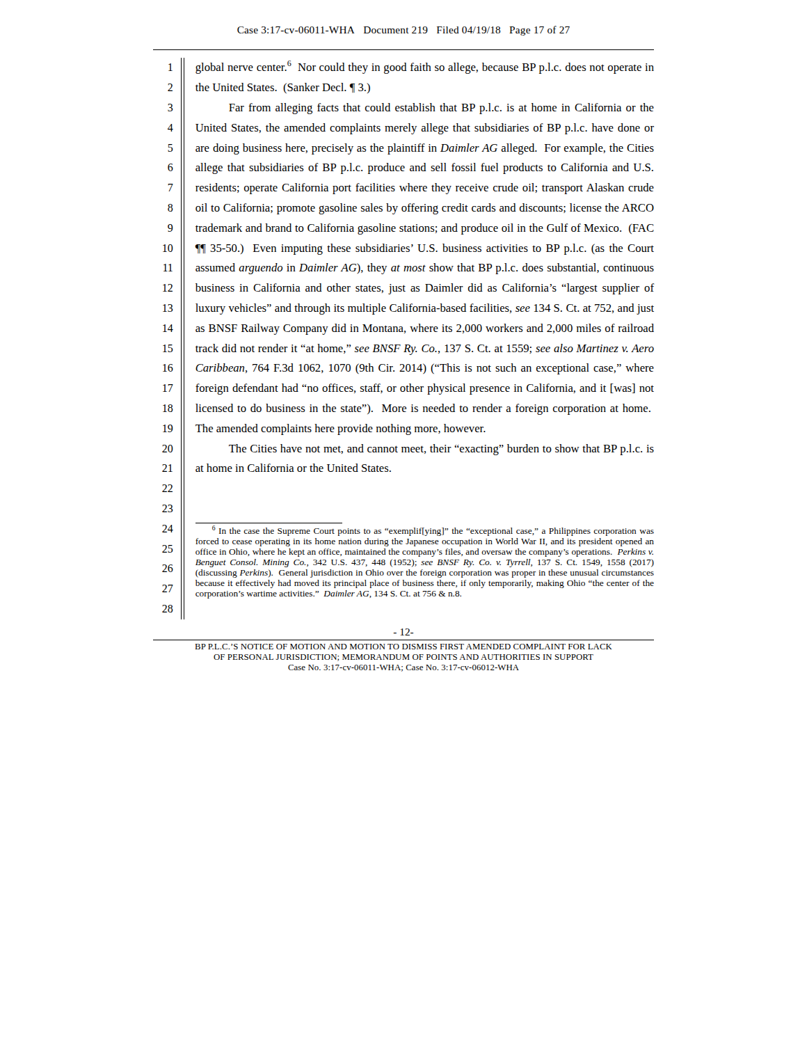Case 3:17-cv-06011-WHA Document 219 Filed 04/19/18 Page 17 of 27
1
2
3
4
5
6
7
8
9
10
11
12
13
14
15
16
17
18
19
20
21
22
23
24
25
26
27
28
global nerve center.6 Nor could they in good faith so allege, because BP p.l.c. does not operate in the United States. (Sanker Decl. ¶ 3.)
Far from alleging facts that could establish that BP p.l.c. is at home in California or the United States, the amended complaints merely allege that subsidiaries of BP p.l.c. have done or are doing business here, precisely as the plaintiff in Daimler AG alleged. For example, the Cities allege that subsidiaries of BP p.l.c. produce and sell fossil fuel products to California and U.S. residents; operate California port facilities where they receive crude oil; transport Alaskan crude oil to California; promote gasoline sales by offering credit cards and discounts; license the ARCO trademark and brand to California gasoline stations; and produce oil in the Gulf of Mexico. (FAC ¶¶ 35-50.) Even imputing these subsidiaries’ U.S. business activities to BP p.l.c. (as the Court assumed arguendo in Daimler AG), they at most show that BP p.l.c. does substantial, continuous business in California and other states, just as Daimler did as California’s “largest supplier of luxury vehicles” and through its multiple California-based facilities, see 134 S. Ct. at 752, and just as BNSF Railway Company did in Montana, where its 2,000 workers and 2,000 miles of railroad track did not render it “at home,” see BNSF Ry. Co., 137 S. Ct. at 1559; see also Martinez v. Aero Caribbean, 764 F.3d 1062, 1070 (9th Cir. 2014) (“This is not such an exceptional case,” where foreign defendant had “no offices, staff, or other physical presence in California, and it [was] not licensed to do business in the state”). More is needed to render a foreign corporation at home. The amended complaints here provide nothing more, however.
The Cities have not met, and cannot meet, their “exacting” burden to show that BP p.l.c. is at home in California or the United States.
6 In the case the Supreme Court points to as “exemplif[ying]” the “exceptional case,” a Philippines corporation was forced to cease operating in its home nation during the Japanese occupation in World War II, and its president opened an office in Ohio, where he kept an office, maintained the company’s files, and oversaw the company’s operations. Perkins v. Benguet Consol. Mining Co., 342 U.S. 437, 448 (1952); see BNSF Ry. Co. v. Tyrrell, 137 S. Ct. 1549, 1558 (2017) (discussing Perkins). General jurisdiction in Ohio over the foreign corporation was proper in these unusual circumstances because it effectively had moved its principal place of business there, if only temporarily, making Ohio “the center of the corporation’s wartime activities.” Daimler AG, 134 S. Ct. at 756 & n.8.
- 12-
BP P.L.C.’S NOTICE OF MOTION AND MOTION TO DISMISS FIRST AMENDED COMPLAINT FOR LACK
OF PERSONAL JURISDICTION; MEMORANDUM OF POINTS AND AUTHORITIES IN SUPPORT
Case No. 3:17-cv-06011-WHA; Case No. 3:17-cv-06012-WHA